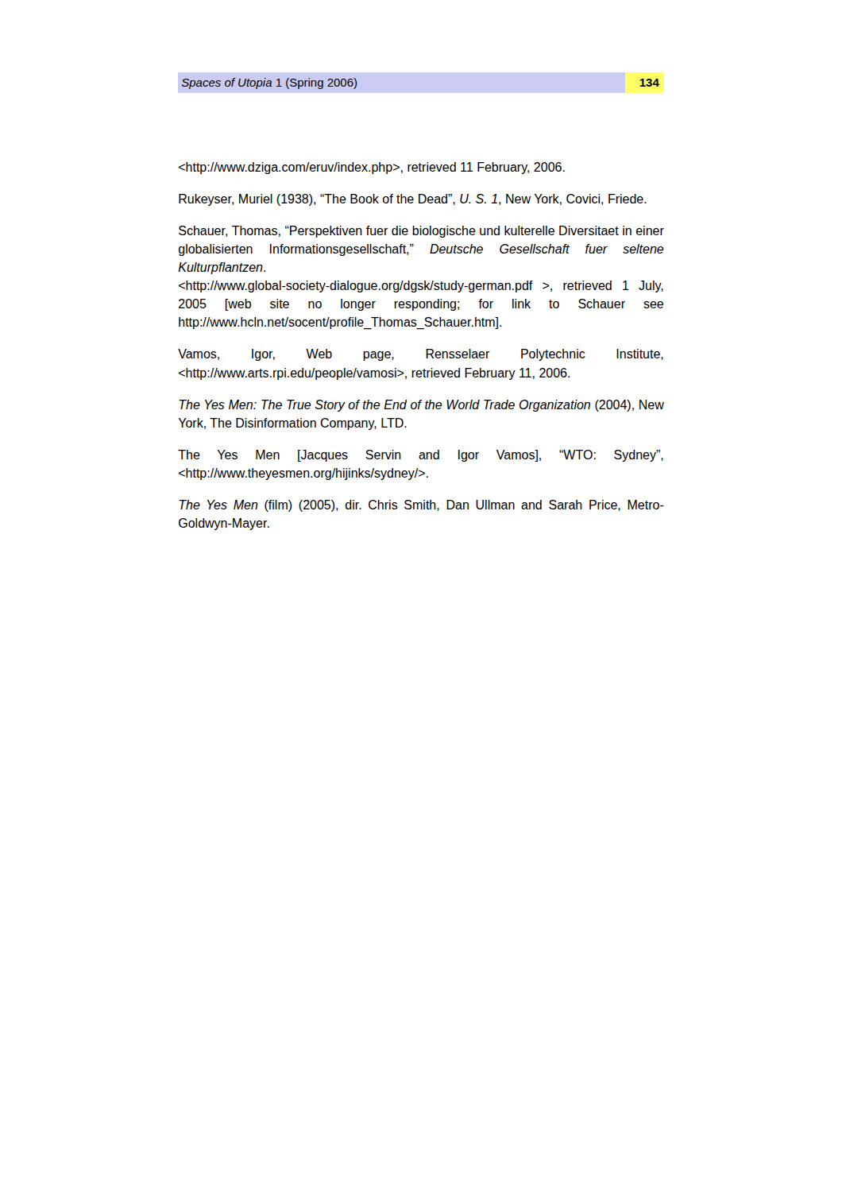Spaces of Utopia 1 (Spring 2006)
134
<http://www.dziga.com/eruv/index.php>, retrieved 11 February, 2006.
Rukeyser, Muriel (1938), “The Book of the Dead”, U. S. 1, New York, Covici, Friede.
Schauer, Thomas, “Perspektiven fuer die biologische und kulterelle Diversitaet in einer globalisierten Informationsgesellschaft,” Deutsche Gesellschaft fuer seltene Kulturpflantzen.
<http://www.global-society-dialogue.org/dgsk/study-german.pdf >, retrieved 1 July, 2005 [web site no longer responding; for link to Schauer see http://www.hcln.net/socent/profile_Thomas_Schauer.htm].
Vamos, Igor, Web page, Rensselaer Polytechnic Institute, <http://www.arts.rpi.edu/people/vamosi>, retrieved February 11, 2006.
The Yes Men: The True Story of the End of the World Trade Organization (2004), New York, The Disinformation Company, LTD.
The Yes Men [Jacques Servin and Igor Vamos], “WTO: Sydney”, <http://www.theyesmen.org/hijinks/sydney/>.
The Yes Men (film) (2005), dir. Chris Smith, Dan Ullman and Sarah Price, Metro-Goldwyn-Mayer.